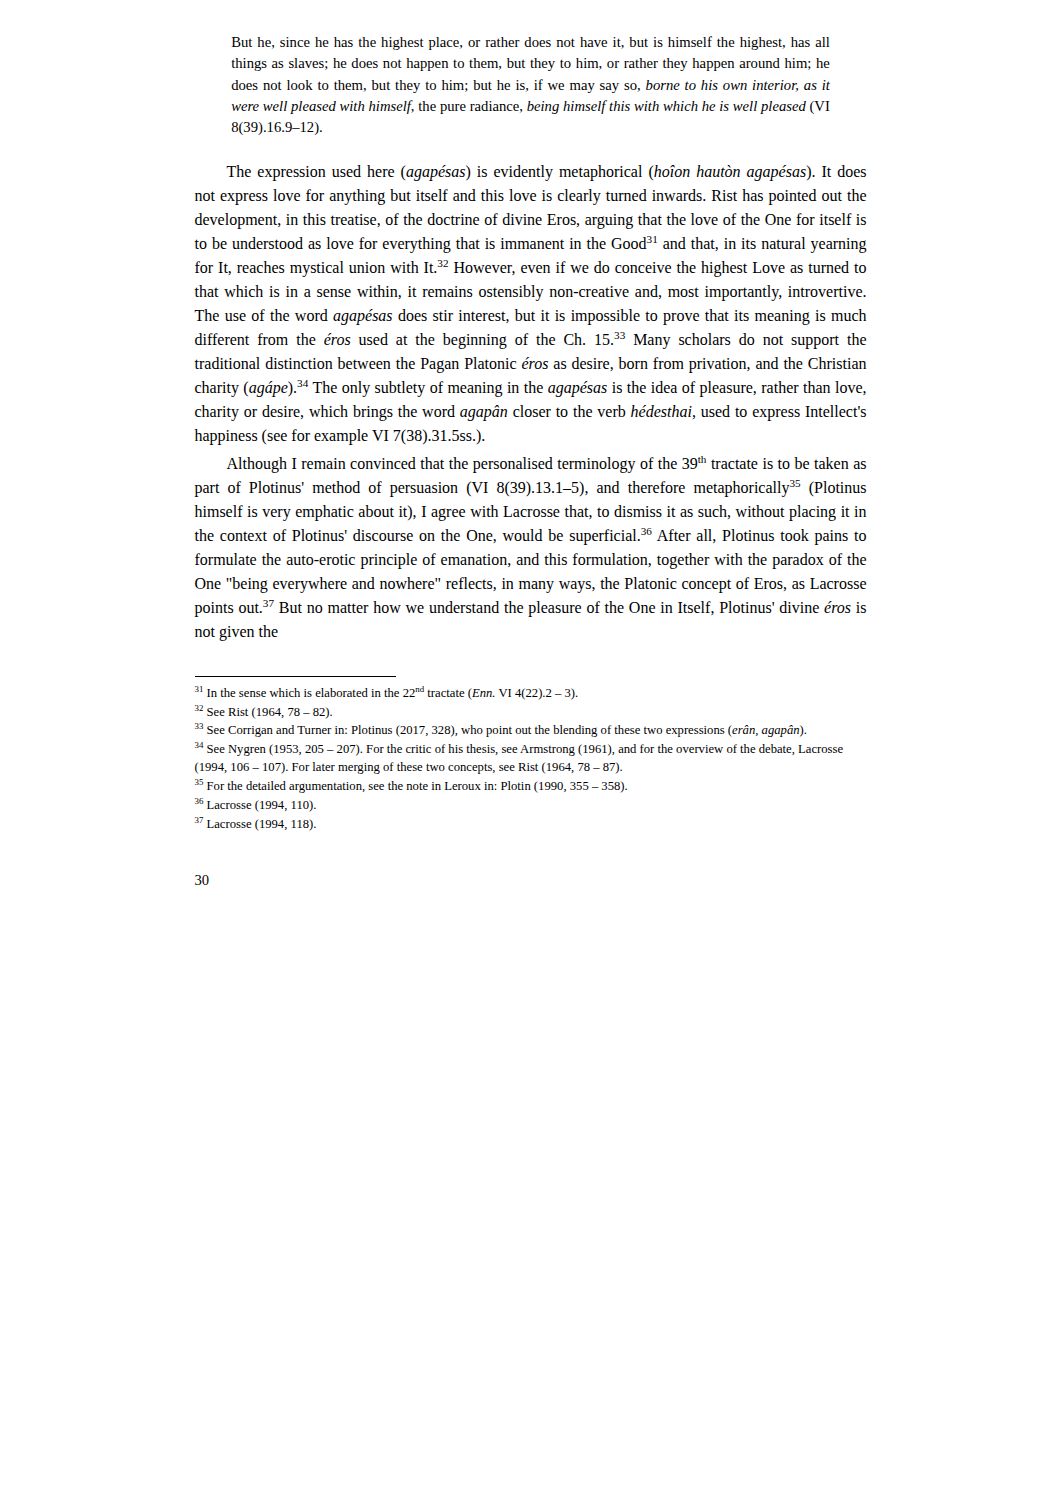But he, since he has the highest place, or rather does not have it, but is himself the highest, has all things as slaves; he does not happen to them, but they to him, or rather they happen around him; he does not look to them, but they to him; but he is, if we may say so, borne to his own interior, as it were well pleased with himself, the pure radiance, being himself this with which he is well pleased (VI 8(39).16.9–12).
The expression used here (agapésas) is evidently metaphorical (hoîon hautòn agapésas). It does not express love for anything but itself and this love is clearly turned inwards. Rist has pointed out the development, in this treatise, of the doctrine of divine Eros, arguing that the love of the One for itself is to be understood as love for everything that is immanent in the Good31 and that, in its natural yearning for It, reaches mystical union with It.32 However, even if we do conceive the highest Love as turned to that which is in a sense within, it remains ostensibly non-creative and, most importantly, introvertive. The use of the word agapésas does stir interest, but it is impossible to prove that its meaning is much different from the éros used at the beginning of the Ch. 15.33 Many scholars do not support the traditional distinction between the Pagan Platonic éros as desire, born from privation, and the Christian charity (agápe).34 The only subtlety of meaning in the agapésas is the idea of pleasure, rather than love, charity or desire, which brings the word agapân closer to the verb hédesthai, used to express Intellect's happiness (see for example VI 7(38).31.5ss.).
Although I remain convinced that the personalised terminology of the 39th tractate is to be taken as part of Plotinus' method of persuasion (VI 8(39).13.1–5), and therefore metaphorically35 (Plotinus himself is very emphatic about it), I agree with Lacrosse that, to dismiss it as such, without placing it in the context of Plotinus' discourse on the One, would be superficial.36 After all, Plotinus took pains to formulate the auto-erotic principle of emanation, and this formulation, together with the paradox of the One "being everywhere and nowhere" reflects, in many ways, the Platonic concept of Eros, as Lacrosse points out.37 But no matter how we understand the pleasure of the One in Itself, Plotinus' divine éros is not given the
31 In the sense which is elaborated in the 22nd tractate (Enn. VI 4(22).2 – 3).
32 See Rist (1964, 78 – 82).
33 See Corrigan and Turner in: Plotinus (2017, 328), who point out the blending of these two expressions (erân, agapân).
34 See Nygren (1953, 205 – 207). For the critic of his thesis, see Armstrong (1961), and for the overview of the debate, Lacrosse (1994, 106 – 107). For later merging of these two concepts, see Rist (1964, 78 – 87).
35 For the detailed argumentation, see the note in Leroux in: Plotin (1990, 355 – 358).
36 Lacrosse (1994, 110).
37 Lacrosse (1994, 118).
30